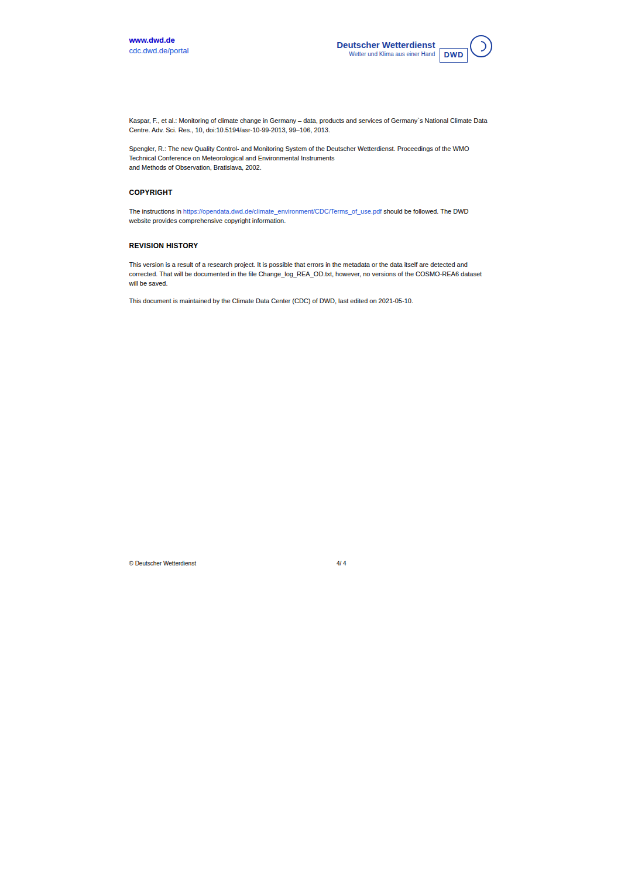www.dwd.de
cdc.dwd.de/portal
Deutscher Wetterdienst
Wetter und Klima aus einer Hand
DWD
Kaspar, F., et al.: Monitoring of climate change in Germany – data, products and services of Germany`s National Climate Data Centre. Adv. Sci. Res., 10, doi:10.5194/asr-10-99-2013, 99–106, 2013.
Spengler, R.: The new Quality Control- and Monitoring System of the Deutscher Wetterdienst. Proceedings of the WMO Technical Conference on Meteorological and Environmental Instruments
and Methods of Observation, Bratislava, 2002.
COPYRIGHT
The instructions in https://opendata.dwd.de/climate_environment/CDC/Terms_of_use.pdf should be followed. The DWD website provides comprehensive copyright information.
REVISION HISTORY
This version is a result of a research project. It is possible that errors in the metadata or the data itself are detected and corrected. That will be documented in the file Change_log_REA_OD.txt, however, no versions of the COSMO-REA6 dataset will be saved.
This document is maintained by the Climate Data Center (CDC) of DWD, last edited on 2021-05-10.
© Deutscher Wetterdienst
4/ 4